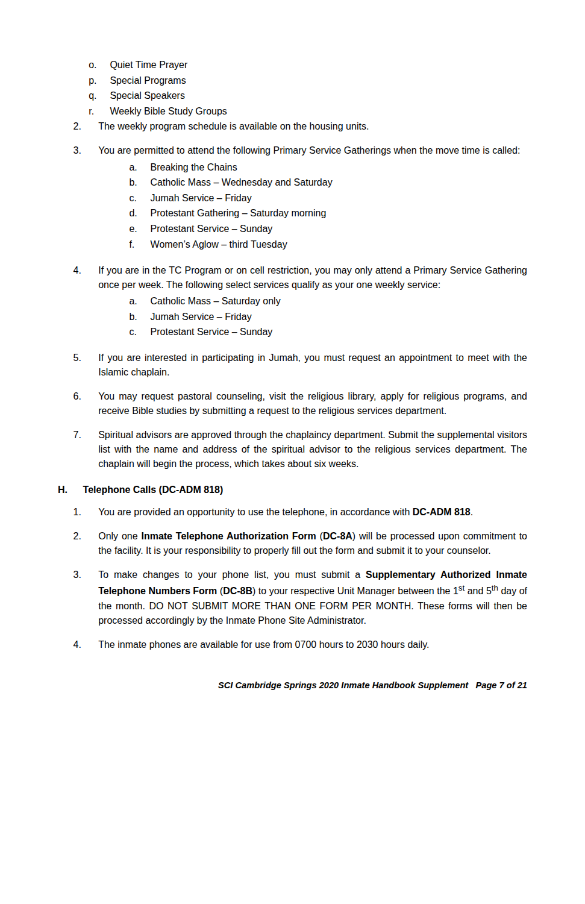o. Quiet Time Prayer
p. Special Programs
q. Special Speakers
r. Weekly Bible Study Groups
2. The weekly program schedule is available on the housing units.
3. You are permitted to attend the following Primary Service Gatherings when the move time is called:
a. Breaking the Chains
b. Catholic Mass – Wednesday and Saturday
c. Jumah Service – Friday
d. Protestant Gathering – Saturday morning
e. Protestant Service – Sunday
f. Women’s Aglow – third Tuesday
4. If you are in the TC Program or on cell restriction, you may only attend a Primary Service Gathering once per week. The following select services qualify as your one weekly service:
a. Catholic Mass – Saturday only
b. Jumah Service – Friday
c. Protestant Service – Sunday
5. If you are interested in participating in Jumah, you must request an appointment to meet with the Islamic chaplain.
6. You may request pastoral counseling, visit the religious library, apply for religious programs, and receive Bible studies by submitting a request to the religious services department.
7. Spiritual advisors are approved through the chaplaincy department. Submit the supplemental visitors list with the name and address of the spiritual advisor to the religious services department. The chaplain will begin the process, which takes about six weeks.
H. Telephone Calls (DC-ADM 818)
1. You are provided an opportunity to use the telephone, in accordance with DC-ADM 818.
2. Only one Inmate Telephone Authorization Form (DC-8A) will be processed upon commitment to the facility. It is your responsibility to properly fill out the form and submit it to your counselor.
3. To make changes to your phone list, you must submit a Supplementary Authorized Inmate Telephone Numbers Form (DC-8B) to your respective Unit Manager between the 1st and 5th day of the month. DO NOT SUBMIT MORE THAN ONE FORM PER MONTH. These forms will then be processed accordingly by the Inmate Phone Site Administrator.
4. The inmate phones are available for use from 0700 hours to 2030 hours daily.
SCI Cambridge Springs 2020 Inmate Handbook Supplement Page 7 of 21